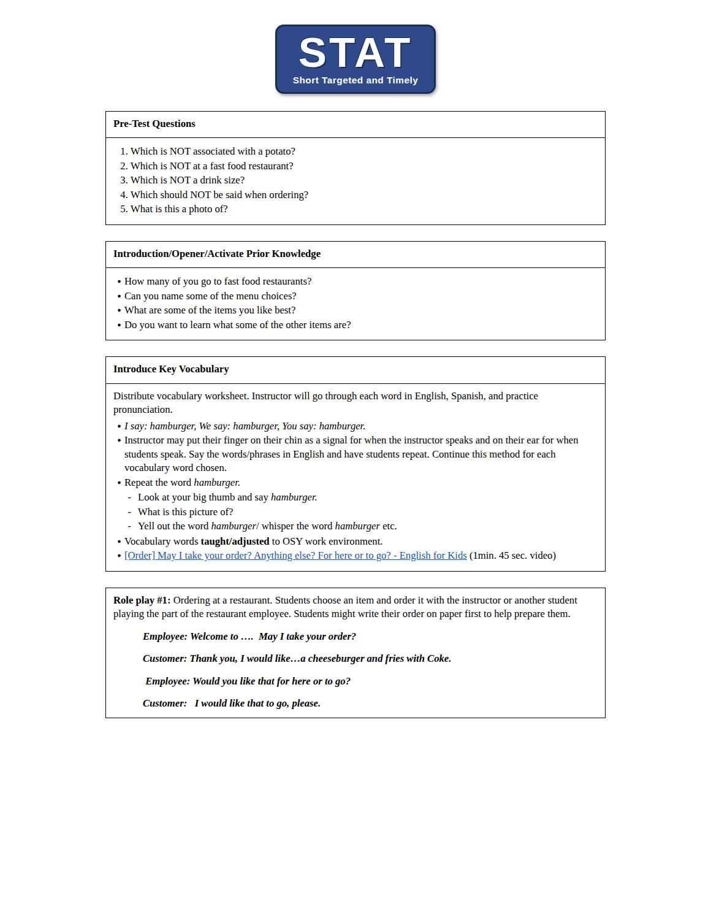STAT
Short Targeted and Timely
| Pre-Test Questions |
| Which is NOT associated with a potato? Which is NOT at a fast food restaurant? Which is NOT a drink size? Which should NOT be said when ordering? What is this a photo of? |
| Introduction/Opener/Activate Prior Knowledge |
| How many of you go to fast food restaurants? Can you name some of the menu choices? What are some of the items you like best? Do you want to learn what some of the other items are? |
| Introduce Key Vocabulary |
| Distribute vocabulary worksheet. Instructor will go through each word in English, Spanish, and practice pronunciation. I say: hamburger, We say: hamburger, You say: hamburger. Instructor may put their finger on their chin as a signal for when the instructor speaks and on their ear for when students speak. Say the words/phrases in English and have students repeat. Continue this method for each vocabulary word chosen. Repeat the word hamburger. Look at your big thumb and say hamburger. What is this picture of? Yell out the word hamburger / whisper the word hamburger etc. Vocabulary words taught/adjusted to OSY work environment. [Order] May I take your order? Anything else? For here or to go? - English for Kids (1min. 45 sec. video) |
| Role play #1: Ordering at a restaurant. Students choose an item and order it with the instructor or another student playing the part of the restaurant employee. Students might write their order on paper first to help prepare them. Employee: Welcome to …. May I take your order? Customer: Thank you, I would like…a cheeseburger and fries with Coke. Employee: Would you like that for here or to go? Customer: I would like that to go, please. |